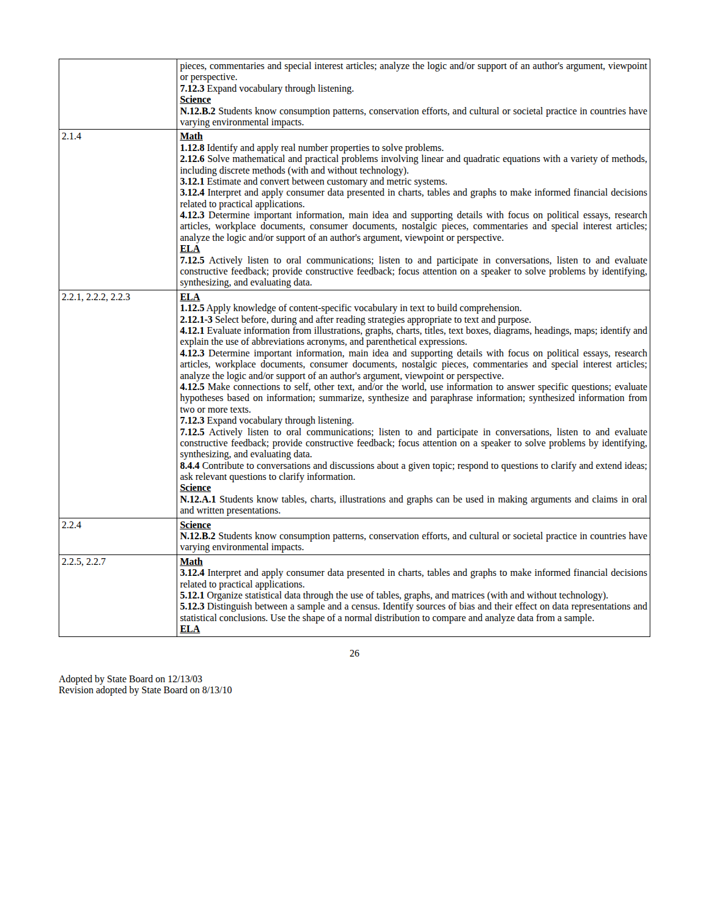| | pieces, commentaries and special interest articles; analyze the logic and/or support of an author's argument, viewpoint or perspective. 7.12.3 Expand vocabulary through listening. Science N.12.B.2 Students know consumption patterns, conservation efforts, and cultural or societal practice in countries have varying environmental impacts. |
| 2.1.4 | Math 1.12.8 Identify and apply real number properties to solve problems. 2.12.6 Solve mathematical and practical problems involving linear and quadratic equations with a variety of methods, including discrete methods (with and without technology). 3.12.1 Estimate and convert between customary and metric systems. 3.12.4 Interpret and apply consumer data presented in charts, tables and graphs to make informed financial decisions related to practical applications. 4.12.3 Determine important information, main idea and supporting details with focus on political essays, research articles, workplace documents, consumer documents, nostalgic pieces, commentaries and special interest articles; analyze the logic and/or support of an author's argument, viewpoint or perspective. ELA 7.12.5 Actively listen to oral communications; listen to and participate in conversations, listen to and evaluate constructive feedback; provide constructive feedback; focus attention on a speaker to solve problems by identifying, synthesizing, and evaluating data. |
| 2.2.1, 2.2.2, 2.2.3 | ELA 1.12.5 Apply knowledge of content-specific vocabulary in text to build comprehension. 2.12.1-3 Select before, during and after reading strategies appropriate to text and purpose. 4.12.1 Evaluate information from illustrations, graphs, charts, titles, text boxes, diagrams, headings, maps; identify and explain the use of abbreviations acronyms, and parenthetical expressions. 4.12.3 Determine important information, main idea and supporting details with focus on political essays, research articles, workplace documents, consumer documents, nostalgic pieces, commentaries and special interest articles; analyze the logic and/or support of an author's argument, viewpoint or perspective. 4.12.5 Make connections to self, other text, and/or the world, use information to answer specific questions; evaluate hypotheses based on information; summarize, synthesize and paraphrase information; synthesized information from two or more texts. 7.12.3 Expand vocabulary through listening. 7.12.5 Actively listen to oral communications; listen to and participate in conversations, listen to and evaluate constructive feedback; provide constructive feedback; focus attention on a speaker to solve problems by identifying, synthesizing, and evaluating data. 8.4.4 Contribute to conversations and discussions about a given topic; respond to questions to clarify and extend ideas; ask relevant questions to clarify information. Science N.12.A.1 Students know tables, charts, illustrations and graphs can be used in making arguments and claims in oral and written presentations. |
| 2.2.4 | Science N.12.B.2 Students know consumption patterns, conservation efforts, and cultural or societal practice in countries have varying environmental impacts. |
| 2.2.5, 2.2.7 | Math 3.12.4 Interpret and apply consumer data presented in charts, tables and graphs to make informed financial decisions related to practical applications. 5.12.1 Organize statistical data through the use of tables, graphs, and matrices (with and without technology). 5.12.3 Distinguish between a sample and a census. Identify sources of bias and their effect on data representations and statistical conclusions. Use the shape of a normal distribution to compare and analyze data from a sample. ELA |
26
Adopted by State Board on 12/13/03
Revision adopted by State Board on 8/13/10